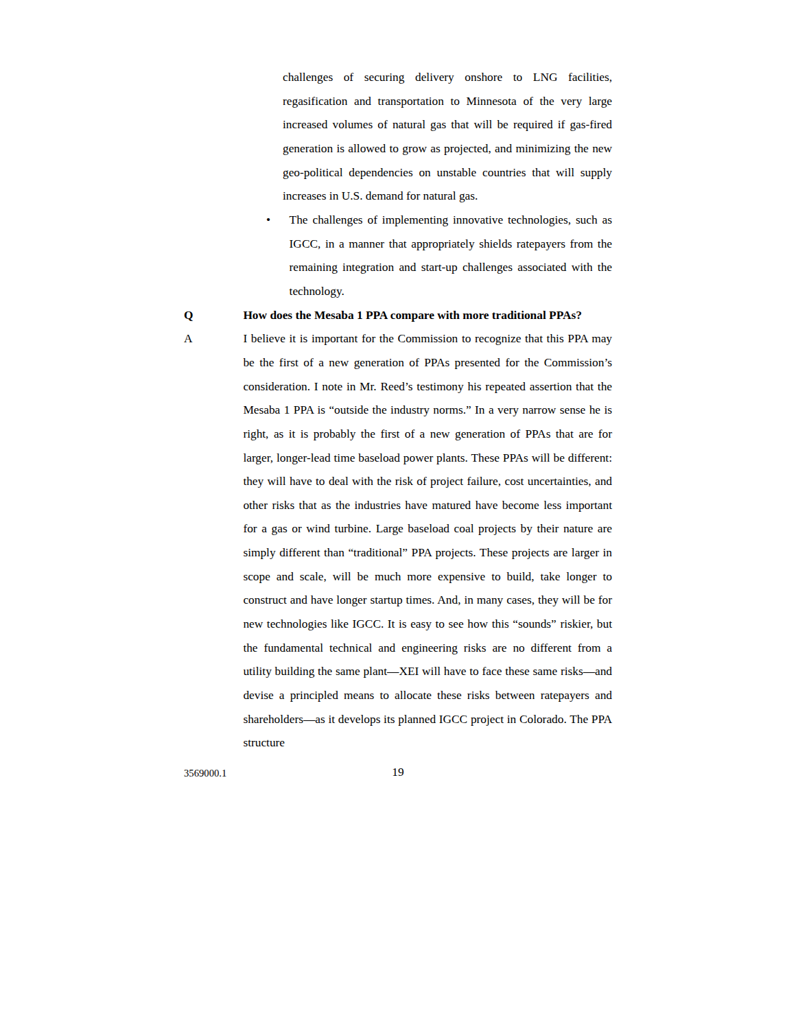challenges of securing delivery onshore to LNG facilities, regasification and transportation to Minnesota of the very large increased volumes of natural gas that will be required if gas-fired generation is allowed to grow as projected, and minimizing the new geo-political dependencies on unstable countries that will supply increases in U.S. demand for natural gas.
The challenges of implementing innovative technologies, such as IGCC, in a manner that appropriately shields ratepayers from the remaining integration and start-up challenges associated with the technology.
Q
How does the Mesaba 1 PPA compare with more traditional PPAs?
A
I believe it is important for the Commission to recognize that this PPA may be the first of a new generation of PPAs presented for the Commission’s consideration. I note in Mr. Reed’s testimony his repeated assertion that the Mesaba 1 PPA is “outside the industry norms.” In a very narrow sense he is right, as it is probably the first of a new generation of PPAs that are for larger, longer-lead time baseload power plants. These PPAs will be different: they will have to deal with the risk of project failure, cost uncertainties, and other risks that as the industries have matured have become less important for a gas or wind turbine. Large baseload coal projects by their nature are simply different than “traditional” PPA projects. These projects are larger in scope and scale, will be much more expensive to build, take longer to construct and have longer startup times. And, in many cases, they will be for new technologies like IGCC. It is easy to see how this “sounds” riskier, but the fundamental technical and engineering risks are no different from a utility building the same plant—XEI will have to face these same risks—and devise a principled means to allocate these risks between ratepayers and shareholders—as it develops its planned IGCC project in Colorado. The PPA structure
3569000.1 19